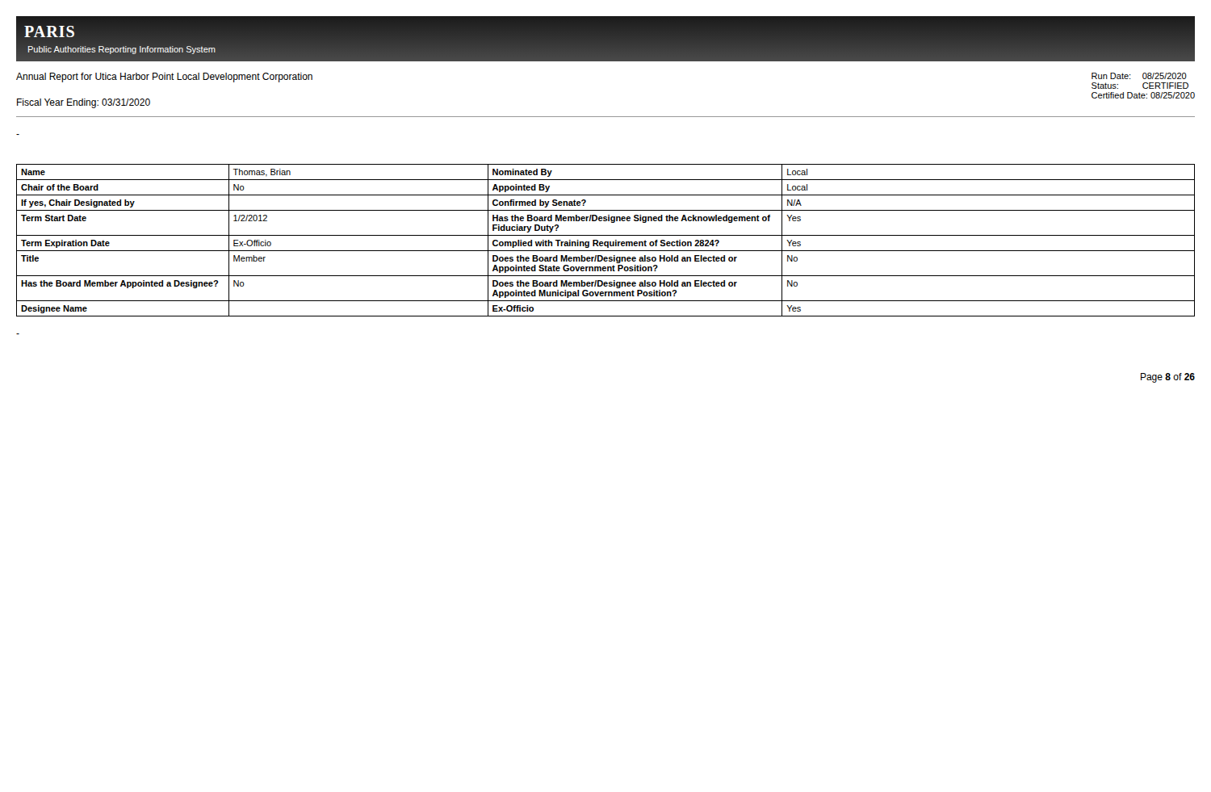PARIS
Public Authorities Reporting Information System
Annual Report for Utica Harbor Point Local Development Corporation
Fiscal Year Ending: 03/31/2020
Run Date: 08/25/2020
Status: CERTIFIED
Certified Date: 08/25/2020
-
| Name | Thomas, Brian | Nominated By | Local |
| Chair of the Board | No | Appointed By | Local |
| If yes, Chair Designated by | | Confirmed by Senate? | N/A |
| Term Start Date | 1/2/2012 | Has the Board Member/Designee Signed the Acknowledgement of Fiduciary Duty? | Yes |
| Term Expiration Date | Ex-Officio | Complied with Training Requirement of Section 2824? | Yes |
| Title | Member | Does the Board Member/Designee also Hold an Elected or Appointed State Government Position? | No |
| Has the Board Member Appointed a Designee? | No | Does the Board Member/Designee also Hold an Elected or Appointed Municipal Government Position? | No |
| Designee Name | | Ex-Officio | Yes |
-
Page 8 of 26